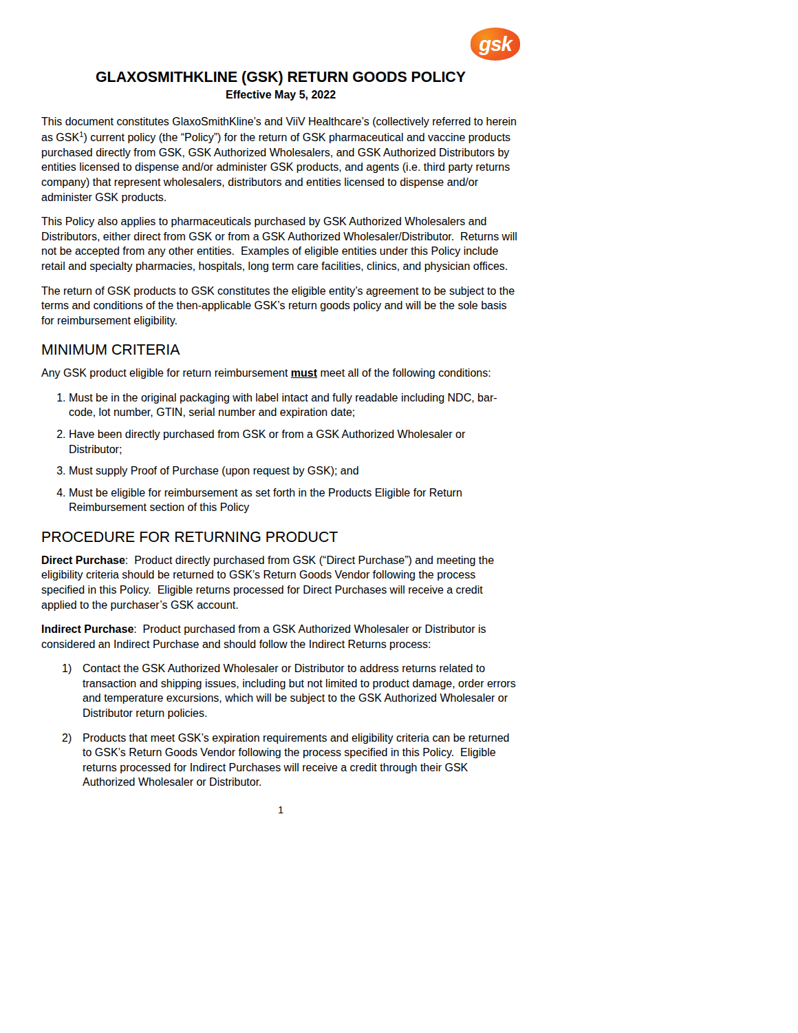gsk
GLAXOSMITHKLINE (GSK) RETURN GOODS POLICY
Effective May 5, 2022
This document constitutes GlaxoSmithKline’s and ViiV Healthcare’s (collectively referred to herein as GSK1) current policy (the “Policy”) for the return of GSK pharmaceutical and vaccine products purchased directly from GSK, GSK Authorized Wholesalers, and GSK Authorized Distributors by entities licensed to dispense and/or administer GSK products, and agents (i.e. third party returns company) that represent wholesalers, distributors and entities licensed to dispense and/or administer GSK products.
This Policy also applies to pharmaceuticals purchased by GSK Authorized Wholesalers and Distributors, either direct from GSK or from a GSK Authorized Wholesaler/Distributor. Returns will not be accepted from any other entities. Examples of eligible entities under this Policy include retail and specialty pharmacies, hospitals, long term care facilities, clinics, and physician offices.
The return of GSK products to GSK constitutes the eligible entity’s agreement to be subject to the terms and conditions of the then-applicable GSK’s return goods policy and will be the sole basis for reimbursement eligibility.
MINIMUM CRITERIA
Any GSK product eligible for return reimbursement must meet all of the following conditions:
Must be in the original packaging with label intact and fully readable including NDC, bar-code, lot number, GTIN, serial number and expiration date;
Have been directly purchased from GSK or from a GSK Authorized Wholesaler or Distributor;
Must supply Proof of Purchase (upon request by GSK); and
Must be eligible for reimbursement as set forth in the Products Eligible for Return Reimbursement section of this Policy
PROCEDURE FOR RETURNING PRODUCT
Direct Purchase: Product directly purchased from GSK (“Direct Purchase”) and meeting the eligibility criteria should be returned to GSK’s Return Goods Vendor following the process specified in this Policy. Eligible returns processed for Direct Purchases will receive a credit applied to the purchaser’s GSK account.
Indirect Purchase: Product purchased from a GSK Authorized Wholesaler or Distributor is considered an Indirect Purchase and should follow the Indirect Returns process:
Contact the GSK Authorized Wholesaler or Distributor to address returns related to transaction and shipping issues, including but not limited to product damage, order errors and temperature excursions, which will be subject to the GSK Authorized Wholesaler or Distributor return policies.
Products that meet GSK’s expiration requirements and eligibility criteria can be returned to GSK’s Return Goods Vendor following the process specified in this Policy. Eligible returns processed for Indirect Purchases will receive a credit through their GSK Authorized Wholesaler or Distributor.
1